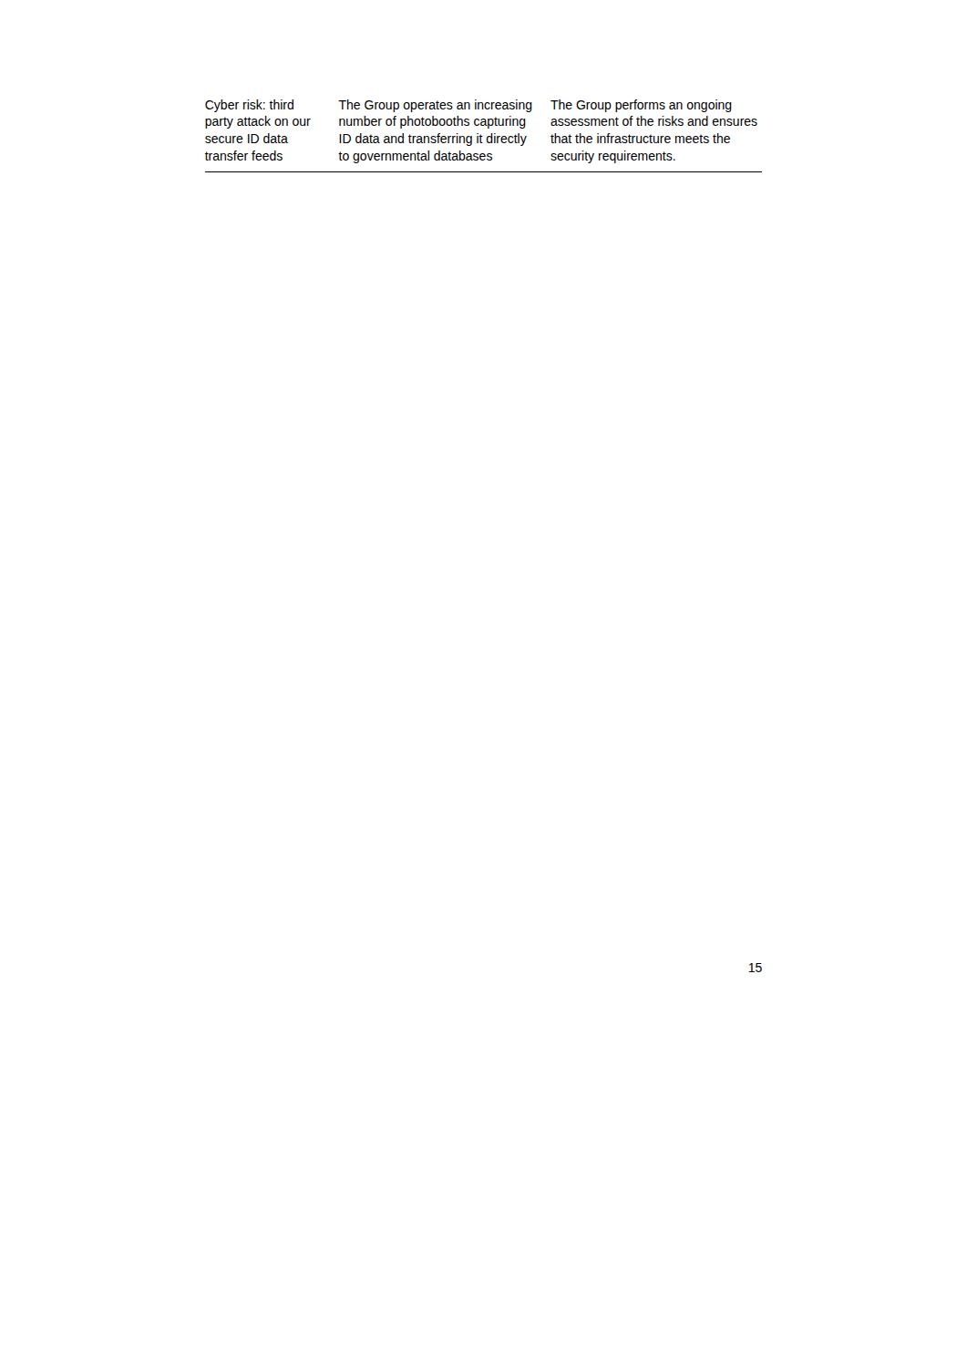| Cyber risk: third party attack on our secure ID data transfer feeds | The Group operates an increasing number of photobooths capturing ID data and transferring it directly to governmental databases | The Group performs an ongoing assessment of the risks and ensures that the infrastructure meets the security requirements. |
15